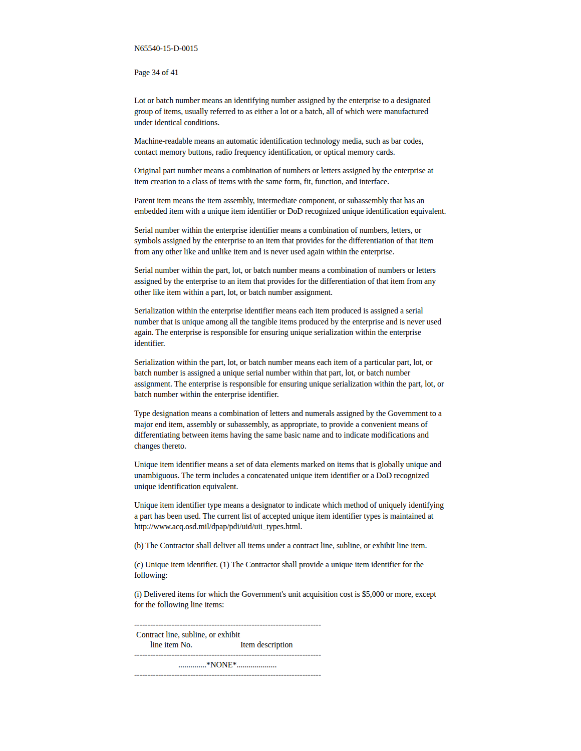N65540-15-D-0015
Page 34 of 41
Lot or batch number means an identifying number assigned by the enterprise to a designated group of items, usually referred to as either a lot or a batch, all of which were manufactured under identical conditions.
Machine-readable means an automatic identification technology media, such as bar codes, contact memory buttons, radio frequency identification, or optical memory cards.
Original part number means a combination of numbers or letters assigned by the enterprise at item creation to a class of items with the same form, fit, function, and interface.
Parent item means the item assembly, intermediate component, or subassembly that has an embedded item with a unique item identifier or DoD recognized unique identification equivalent.
Serial number within the enterprise identifier means a combination of numbers, letters, or symbols assigned by the enterprise to an item that provides for the differentiation of that item from any other like and unlike item and is never used again within the enterprise.
Serial number within the part, lot, or batch number means a combination of numbers or letters assigned by the enterprise to an item that provides for the differentiation of that item from any other like item within a part, lot, or batch number assignment.
Serialization within the enterprise identifier means each item produced is assigned a serial number that is unique among all the tangible items produced by the enterprise and is never used again. The enterprise is responsible for ensuring unique serialization within the enterprise identifier.
Serialization within the part, lot, or batch number means each item of a particular part, lot, or batch number is assigned a unique serial number within that part, lot, or batch number assignment. The enterprise is responsible for ensuring unique serialization within the part, lot, or batch number within the enterprise identifier.
Type designation means a combination of letters and numerals assigned by the Government to a major end item, assembly or subassembly, as appropriate, to provide a convenient means of differentiating between items having the same basic name and to indicate modifications and changes thereto.
Unique item identifier means a set of data elements marked on items that is globally unique and unambiguous. The term includes a concatenated unique item identifier or a DoD recognized unique identification equivalent.
Unique item identifier type means a designator to indicate which method of uniquely identifying a part has been used. The current list of accepted unique item identifier types is maintained at http://www.acq.osd.mil/dpap/pdi/uid/uii_types.html.
(b) The Contractor shall deliver all items under a contract line, subline, or exhibit line item.
(c) Unique item identifier. (1) The Contractor shall provide a unique item identifier for the following:
(i) Delivered items for which the Government's unit acquisition cost is $5,000 or more, except for the following line items:
---------------------------------------------------------------------- Contract line, subline, or exhibit line item No. Item description ---------------------------------------------------------------------- ..............*NONE*.................... ----------------------------------------------------------------------